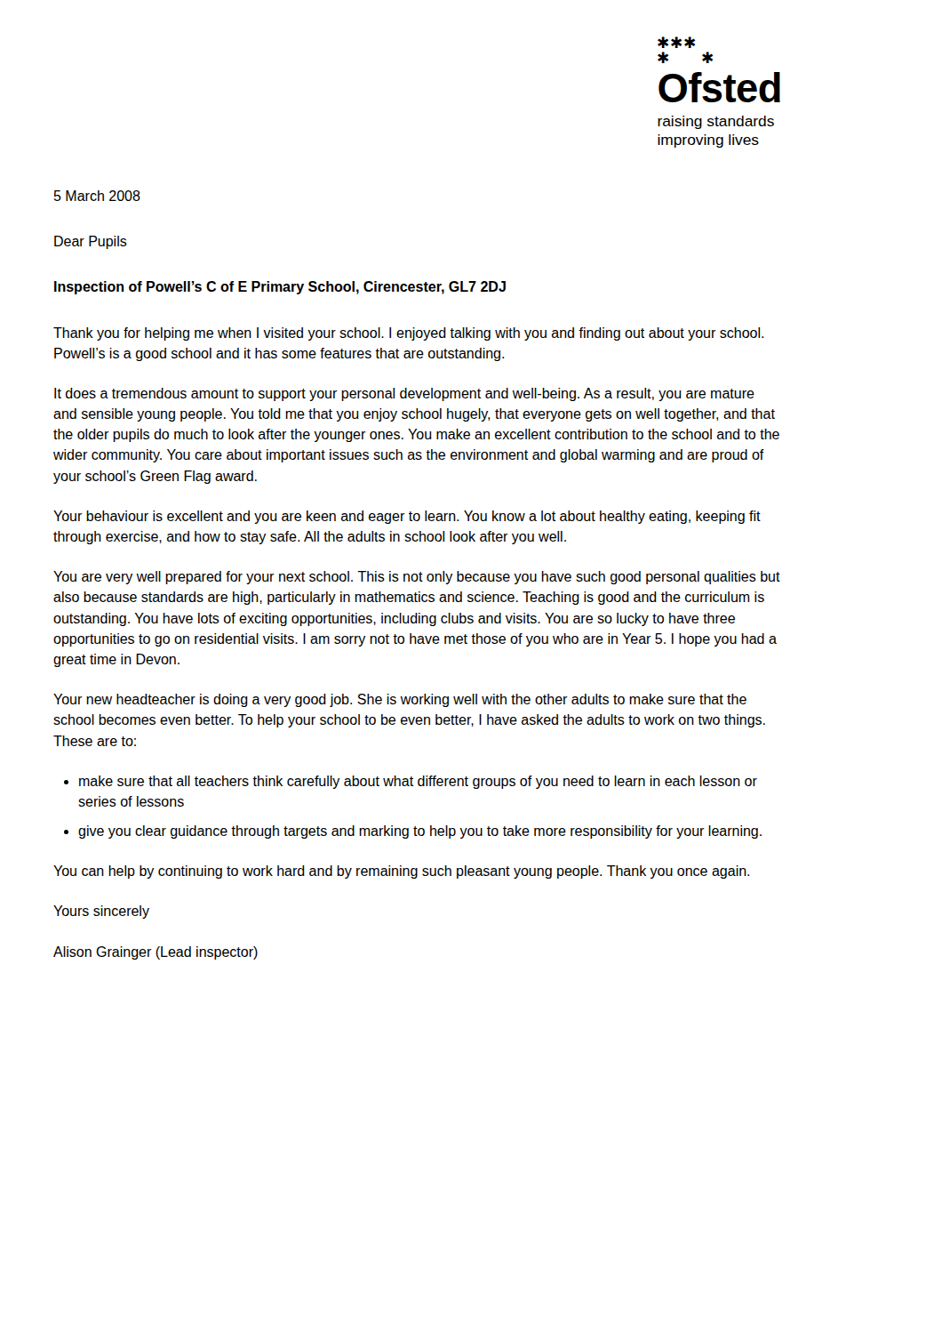✱✱✱
✱ ✱
Ofsted
raising standards
improving lives
5 March 2008
Dear Pupils
Inspection of Powell’s C of E Primary School, Cirencester, GL7 2DJ
Thank you for helping me when I visited your school. I enjoyed talking with you and finding out about your school. Powell’s is a good school and it has some features that are outstanding.
It does a tremendous amount to support your personal development and well-being. As a result, you are mature and sensible young people. You told me that you enjoy school hugely, that everyone gets on well together, and that the older pupils do much to look after the younger ones. You make an excellent contribution to the school and to the wider community. You care about important issues such as the environment and global warming and are proud of your school’s Green Flag award.
Your behaviour is excellent and you are keen and eager to learn. You know a lot about healthy eating, keeping fit through exercise, and how to stay safe. All the adults in school look after you well.
You are very well prepared for your next school. This is not only because you have such good personal qualities but also because standards are high, particularly in mathematics and science. Teaching is good and the curriculum is outstanding. You have lots of exciting opportunities, including clubs and visits. You are so lucky to have three opportunities to go on residential visits. I am sorry not to have met those of you who are in Year 5. I hope you had a great time in Devon.
Your new headteacher is doing a very good job. She is working well with the other adults to make sure that the school becomes even better. To help your school to be even better, I have asked the adults to work on two things. These are to:
make sure that all teachers think carefully about what different groups of you need to learn in each lesson or series of lessons
give you clear guidance through targets and marking to help you to take more responsibility for your learning.
You can help by continuing to work hard and by remaining such pleasant young people. Thank you once again.
Yours sincerely
Alison Grainger (Lead inspector)